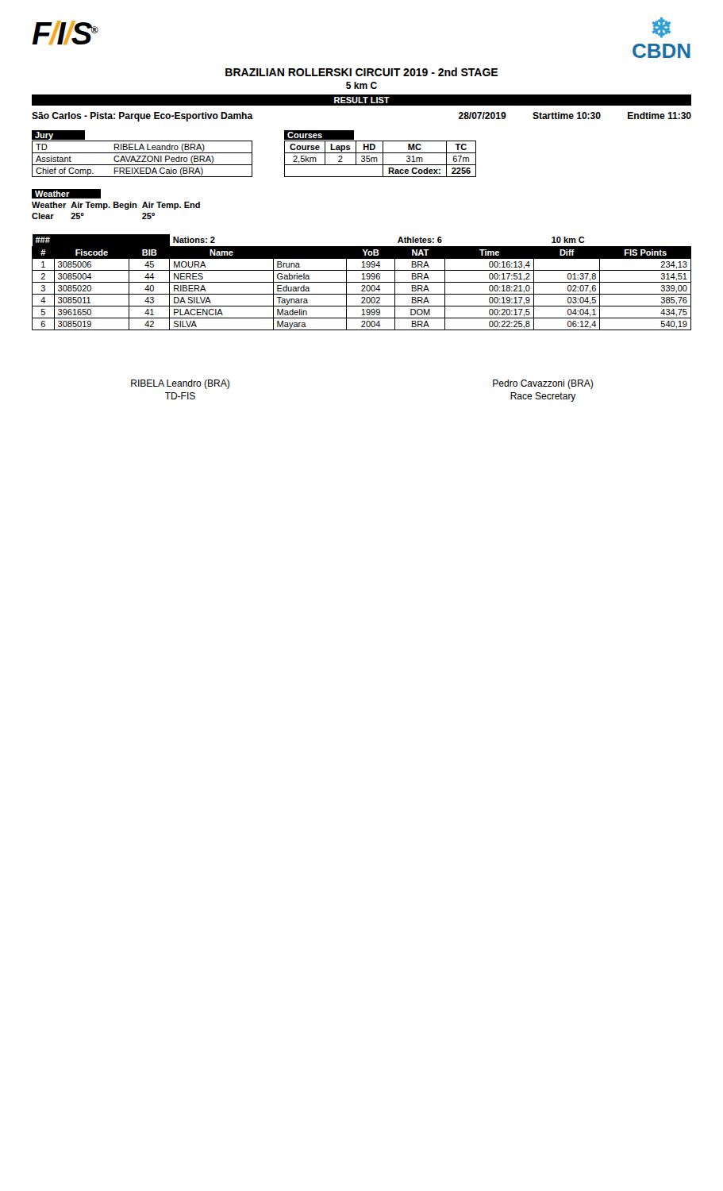F/I/S®
❄CBDN
BRAZILIAN ROLLERSKI CIRCUIT 2019 - 2nd STAGE
5 km C
RESULT LIST
São Carlos - Pista: Parque Eco-Esportivo Damha
28/07/2019 Starttime 10:30 Endtime 11:30
Jury
| TD | RIBELA Leandro (BRA) |
| Assistant | CAVAZZONI Pedro (BRA) |
| Chief of Comp. | FREIXEDA Caio (BRA) |
Courses
| Course | Laps | HD | MC | TC |
| --- | --- | --- | --- | --- |
| 2,5km | 2 | 35m | 31m | 67m |
| | Race Codex: | 2256 |
Weather
| Weather | Air Temp. Begin | Air Temp. End |
| Clear | 25º | 25º |
| ### | Nations: 2 | Athletes: 6 | 10 km C |
| --- | --- | --- | --- |
| # | Fiscode | BIB | Name | | YoB | NAT | Time | Diff | FIS Points |
| 1 | 3085006 | 45 | MOURA | Bruna | 1994 | BRA | 00:16:13,4 | | 234,13 |
| 2 | 3085004 | 44 | NERES | Gabriela | 1996 | BRA | 00:17:51,2 | 01:37,8 | 314,51 |
| 3 | 3085020 | 40 | RIBERA | Eduarda | 2004 | BRA | 00:18:21,0 | 02:07,6 | 339,00 |
| 4 | 3085011 | 43 | DA SILVA | Taynara | 2002 | BRA | 00:19:17,9 | 03:04,5 | 385,76 |
| 5 | 3961650 | 41 | PLACENCIA | Madelin | 1999 | DOM | 00:20:17,5 | 04:04,1 | 434,75 |
| 6 | 3085019 | 42 | SILVA | Mayara | 2004 | BRA | 00:22:25,8 | 06:12,4 | 540,19 |
RIBELA Leandro (BRA)
TD-FIS
Pedro Cavazzoni (BRA)
Race Secretary